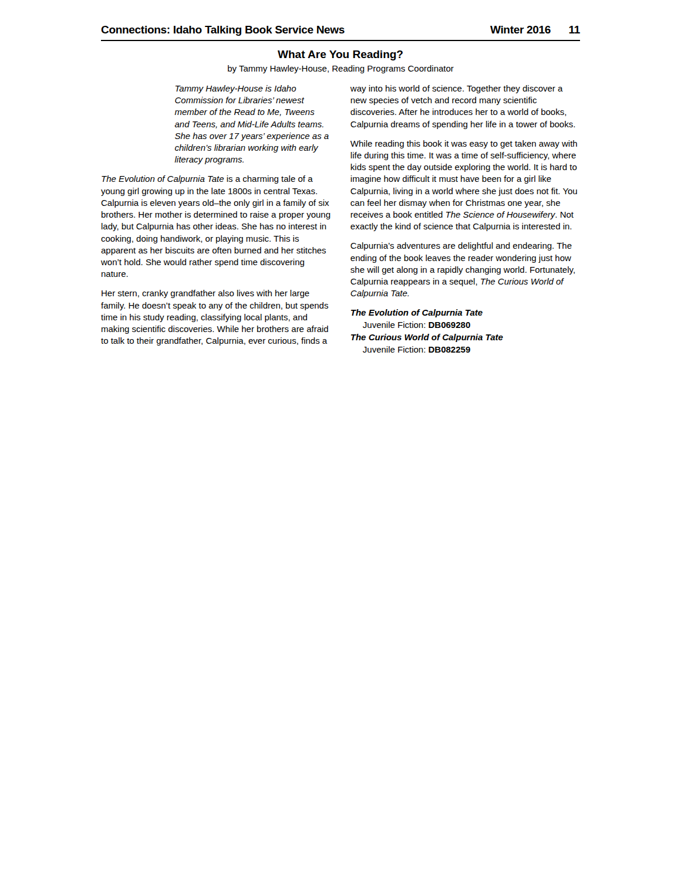Connections: Idaho Talking Book Service News Winter 2016 11
What Are You Reading?
by Tammy Hawley-House, Reading Programs Coordinator
Tammy Hawley-House is Idaho Commission for Libraries’ newest member of the Read to Me, Tweens and Teens, and Mid-Life Adults teams. She has over 17 years’ experience as a children’s librarian working with early literacy programs.
The Evolution of Calpurnia Tate is a charming tale of a young girl growing up in the late 1800s in central Texas. Calpurnia is eleven years old–the only girl in a family of six brothers. Her mother is determined to raise a proper young lady, but Calpurnia has other ideas. She has no interest in cooking, doing handiwork, or playing music. This is apparent as her biscuits are often burned and her stitches won’t hold. She would rather spend time discovering nature.
Her stern, cranky grandfather also lives with her large family. He doesn’t speak to any of the children, but spends time in his study reading, classifying local plants, and making scientific discoveries. While her brothers are afraid to talk to their grandfather, Calpurnia, ever curious, finds a way into his world of science. Together they discover a new species of vetch and record many scientific discoveries. After he introduces her to a world of books, Calpurnia dreams of spending her life in a tower of books.
While reading this book it was easy to get taken away with life during this time. It was a time of self-sufficiency, where kids spent the day outside exploring the world. It is hard to imagine how difficult it must have been for a girl like Calpurnia, living in a world where she just does not fit. You can feel her dismay when for Christmas one year, she receives a book entitled The Science of Housewifery. Not exactly the kind of science that Calpurnia is interested in.
Calpurnia’s adventures are delightful and endearing. The ending of the book leaves the reader wondering just how she will get along in a rapidly changing world. Fortunately, Calpurnia reappears in a sequel, The Curious World of Calpurnia Tate.
The Evolution of Calpurnia Tate Juvenile Fiction: DB069280 The Curious World of Calpurnia Tate Juvenile Fiction: DB082259